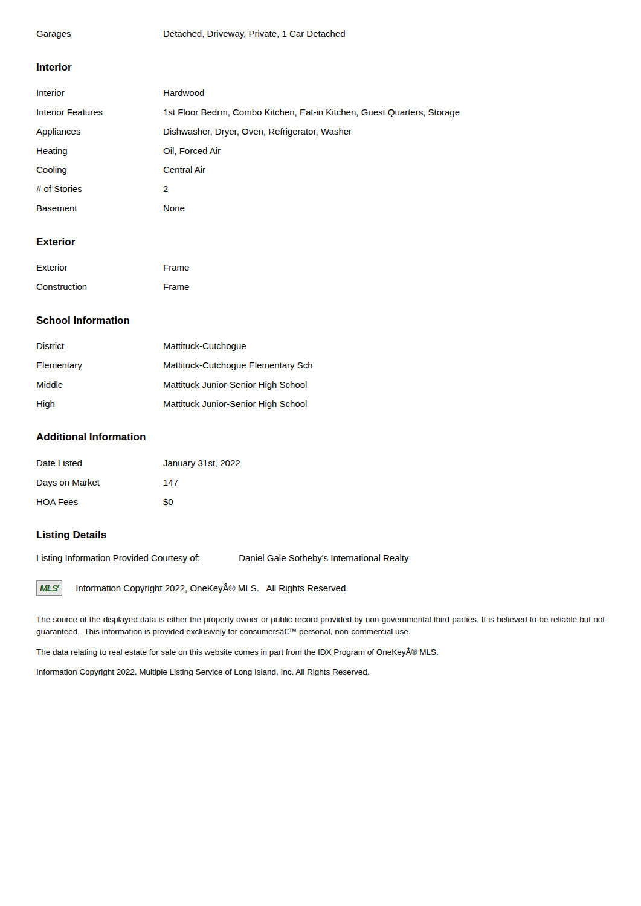| Garages | Detached, Driveway, Private, 1 Car Detached |
Interior
| Interior | Hardwood |
| Interior Features | 1st Floor Bedrm, Combo Kitchen, Eat-in Kitchen, Guest Quarters, Storage |
| Appliances | Dishwasher, Dryer, Oven, Refrigerator, Washer |
| Heating | Oil, Forced Air |
| Cooling | Central Air |
| # of Stories | 2 |
| Basement | None |
Exterior
| Exterior | Frame |
| Construction | Frame |
School Information
| District | Mattituck-Cutchogue |
| Elementary | Mattituck-Cutchogue Elementary Sch |
| Middle | Mattituck Junior-Senior High School |
| High | Mattituck Junior-Senior High School |
Additional Information
| Date Listed | January 31st, 2022 |
| Days on Market | 147 |
| HOA Fees | $0 |
Listing Details
Listing Information Provided Courtesy of: Daniel Gale Sotheby's International Realty
MLSli Information Copyright 2022, OneKeyÂ® MLS. All Rights Reserved.
The source of the displayed data is either the property owner or public record provided by non-governmental third parties. It is believed to be reliable but not guaranteed. This information is provided exclusively for consumersâ€™ personal, non-commercial use.
The data relating to real estate for sale on this website comes in part from the IDX Program of OneKeyÂ® MLS.
Information Copyright 2022, Multiple Listing Service of Long Island, Inc. All Rights Reserved.